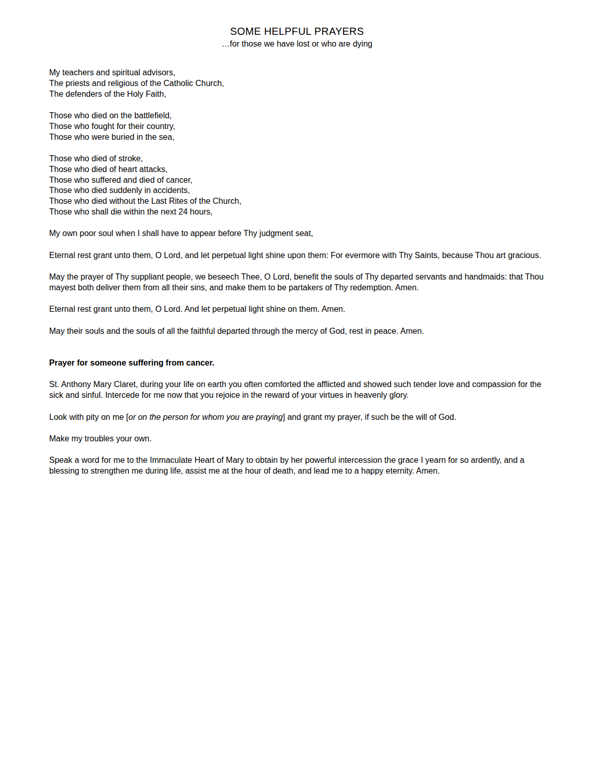SOME HELPFUL PRAYERS
…for those we have lost or who are dying
My teachers and spiritual advisors,
The priests and religious of the Catholic Church,
The defenders of the Holy Faith,
Those who died on the battlefield,
Those who fought for their country,
Those who were buried in the sea,
Those who died of stroke,
Those who died of heart attacks,
Those who suffered and died of cancer,
Those who died suddenly in accidents,
Those who died without the Last Rites of the Church,
Those who shall die within the next 24 hours,
My own poor soul when I shall have to appear before Thy judgment seat,
Eternal rest grant unto them, O Lord, and let perpetual light shine upon them: For evermore with Thy Saints, because Thou art gracious.
May the prayer of Thy suppliant people, we beseech Thee, O Lord, benefit the souls of Thy departed servants and handmaids: that Thou mayest both deliver them from all their sins, and make them to be partakers of Thy redemption. Amen.
Eternal rest grant unto them, O Lord. And let perpetual light shine on them. Amen.
May their souls and the souls of all the faithful departed through the mercy of God, rest in peace. Amen.
Prayer for someone suffering from cancer.
St. Anthony Mary Claret, during your life on earth you often comforted the afflicted and showed such tender love and compassion for the sick and sinful. Intercede for me now that you rejoice in the reward of your virtues in heavenly glory.
Look with pity on me [or on the person for whom you are praying] and grant my prayer, if such be the will of God.
Make my troubles your own.
Speak a word for me to the Immaculate Heart of Mary to obtain by her powerful intercession the grace I yearn for so ardently, and a blessing to strengthen me during life, assist me at the hour of death, and lead me to a happy eternity. Amen.